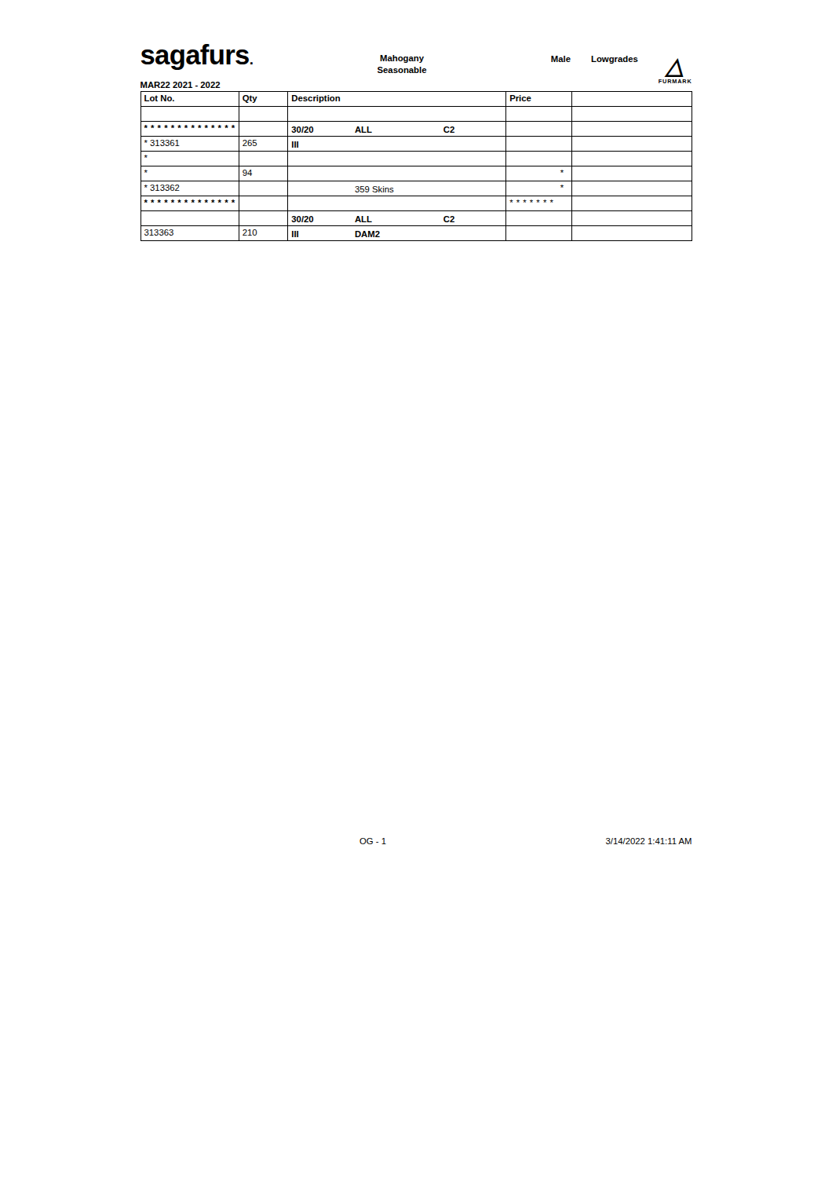sagafurs.
Mahogany
Seasonable
Male
Lowgrades
△ FURMARK
MAR22 2021 - 2022
| Lot No. | Qty | Description | Price | |
| --- | --- | --- | --- | --- |
| * * * * * * * * * * * * * * | | / 30/20 / ALL / C2 / | | |
| * 313361 | 265 | / III / / / | | |
| * | | | | |
| * | 94 | | * | |
| * 313362 | | / / 359 Skins / / | * | |
| * * * * * * * * * * * * * * | | | * * * * * * * | |
| | | / 30/20 / ALL / C2 / | | |
| 313363 | 210 | / III / DAM2 / / | | |
OG - 1
3/14/2022 1:41:11 AM